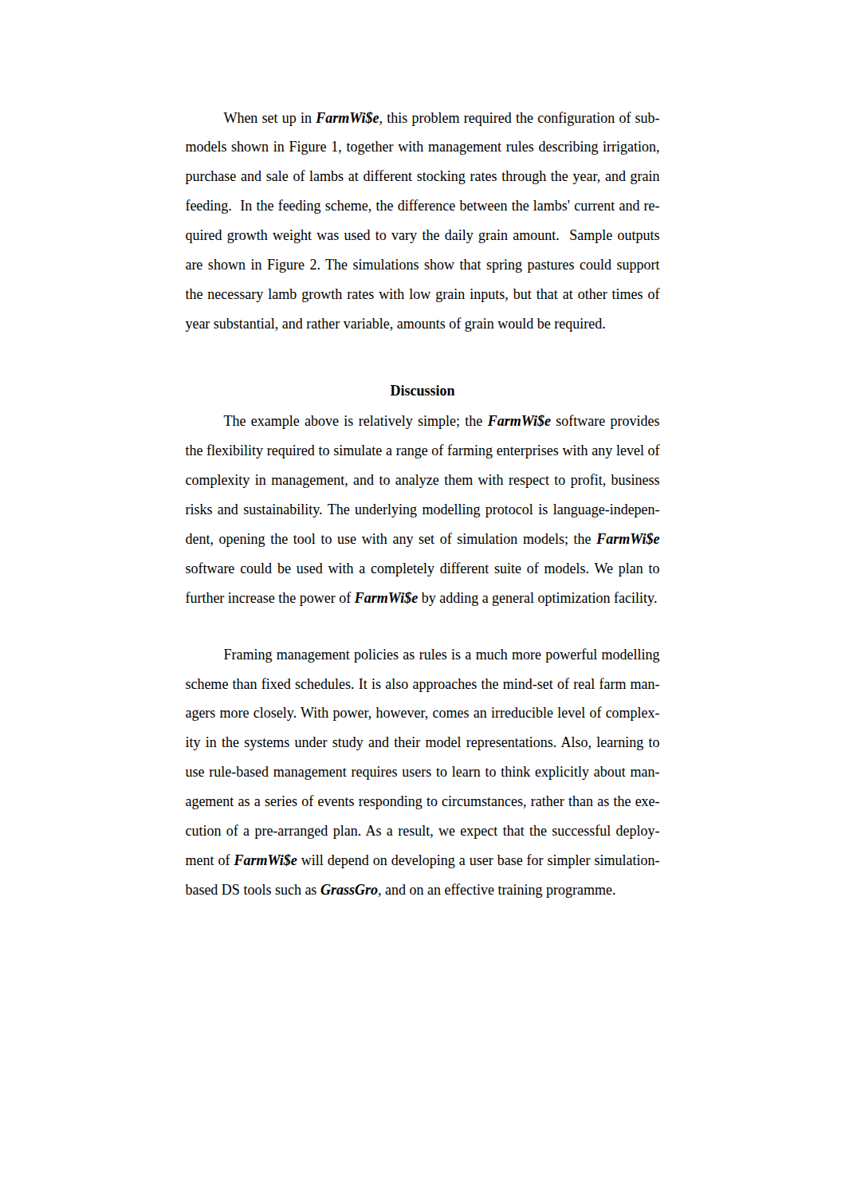When set up in FarmWi$e, this problem required the configuration of sub-models shown in Figure 1, together with management rules describing irrigation, purchase and sale of lambs at different stocking rates through the year, and grain feeding. In the feeding scheme, the difference between the lambs' current and required growth weight was used to vary the daily grain amount. Sample outputs are shown in Figure 2. The simulations show that spring pastures could support the necessary lamb growth rates with low grain inputs, but that at other times of year substantial, and rather variable, amounts of grain would be required.
Discussion
The example above is relatively simple; the FarmWi$e software provides the flexibility required to simulate a range of farming enterprises with any level of complexity in management, and to analyze them with respect to profit, business risks and sustainability. The underlying modelling protocol is language-independent, opening the tool to use with any set of simulation models; the FarmWi$e software could be used with a completely different suite of models. We plan to further increase the power of FarmWi$e by adding a general optimization facility.
Framing management policies as rules is a much more powerful modelling scheme than fixed schedules. It is also approaches the mind-set of real farm managers more closely. With power, however, comes an irreducible level of complexity in the systems under study and their model representations. Also, learning to use rule-based management requires users to learn to think explicitly about management as a series of events responding to circumstances, rather than as the execution of a pre-arranged plan. As a result, we expect that the successful deployment of FarmWi$e will depend on developing a user base for simpler simulation-based DS tools such as GrassGro, and on an effective training programme.